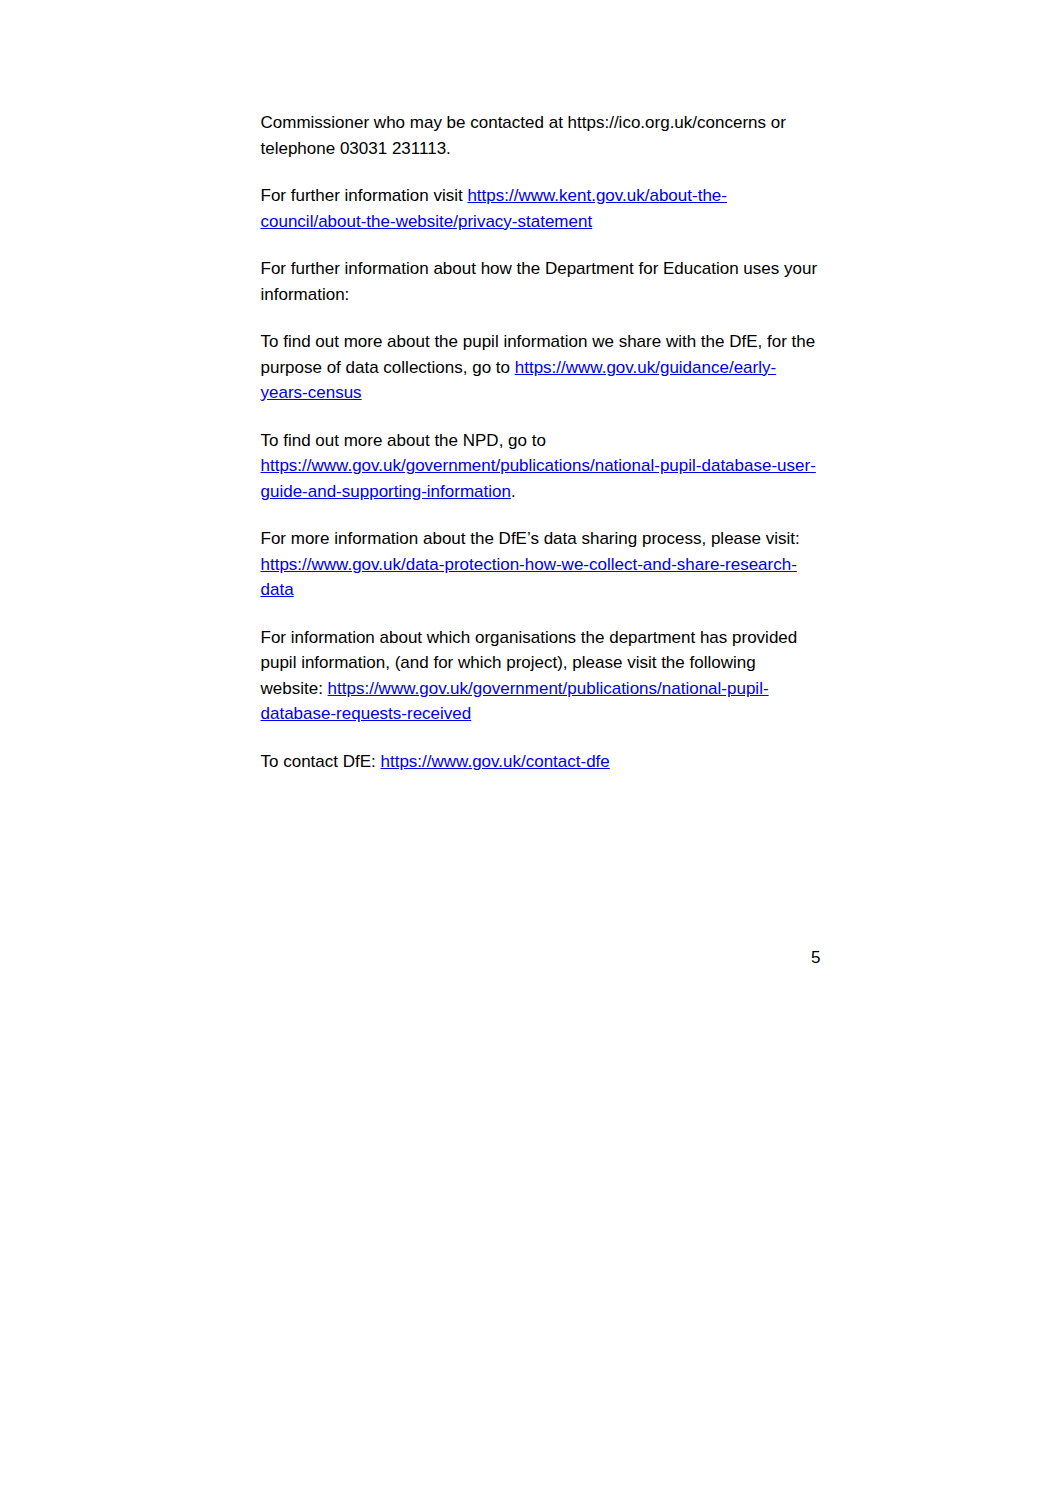Commissioner who may be contacted at https://ico.org.uk/concerns or telephone 03031 231113.
For further information visit https://www.kent.gov.uk/about-the-council/about-the-website/privacy-statement
For further information about how the Department for Education uses your information:
To find out more about the pupil information we share with the DfE, for the purpose of data collections, go to https://www.gov.uk/guidance/early-years-census
To find out more about the NPD, go to https://www.gov.uk/government/publications/national-pupil-database-user-guide-and-supporting-information.
For more information about the DfE’s data sharing process, please visit: https://www.gov.uk/data-protection-how-we-collect-and-share-research-data
For information about which organisations the department has provided pupil information, (and for which project), please visit the following website: https://www.gov.uk/government/publications/national-pupil-database-requests-received
To contact DfE: https://www.gov.uk/contact-dfe
5